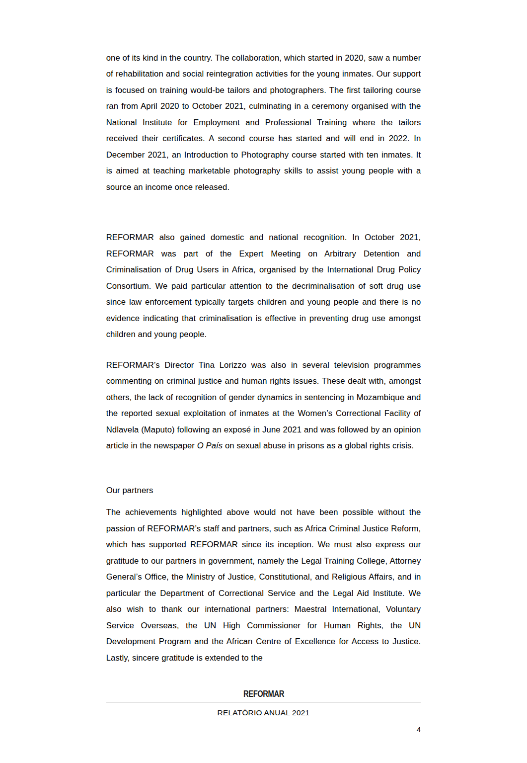one of its kind in the country. The collaboration, which started in 2020, saw a number of rehabilitation and social reintegration activities for the young inmates. Our support is focused on training would-be tailors and photographers. The first tailoring course ran from April 2020 to October 2021, culminating in a ceremony organised with the National Institute for Employment and Professional Training where the tailors received their certificates. A second course has started and will end in 2022. In December 2021, an Introduction to Photography course started with ten inmates. It is aimed at teaching marketable photography skills to assist young people with a source an income once released.
REFORMAR also gained domestic and national recognition. In October 2021, REFORMAR was part of the Expert Meeting on Arbitrary Detention and Criminalisation of Drug Users in Africa, organised by the International Drug Policy Consortium. We paid particular attention to the decriminalisation of soft drug use since law enforcement typically targets children and young people and there is no evidence indicating that criminalisation is effective in preventing drug use amongst children and young people.
REFORMAR’s Director Tina Lorizzo was also in several television programmes commenting on criminal justice and human rights issues. These dealt with, amongst others, the lack of recognition of gender dynamics in sentencing in Mozambique and the reported sexual exploitation of inmates at the Women’s Correctional Facility of Ndlavela (Maputo) following an exposé in June 2021 and was followed by an opinion article in the newspaper O País on sexual abuse in prisons as a global rights crisis.
Our partners
The achievements highlighted above would not have been possible without the passion of REFORMAR’s staff and partners, such as Africa Criminal Justice Reform, which has supported REFORMAR since its inception. We must also express our gratitude to our partners in government, namely the Legal Training College, Attorney General’s Office, the Ministry of Justice, Constitutional, and Religious Affairs, and in particular the Department of Correctional Service and the Legal Aid Institute. We also wish to thank our international partners: Maestral International, Voluntary Service Overseas, the UN High Commissioner for Human Rights, the UN Development Program and the African Centre of Excellence for Access to Justice. Lastly, sincere gratitude is extended to the
REFORMAR
RELATÓRIO ANUAL 2021
4